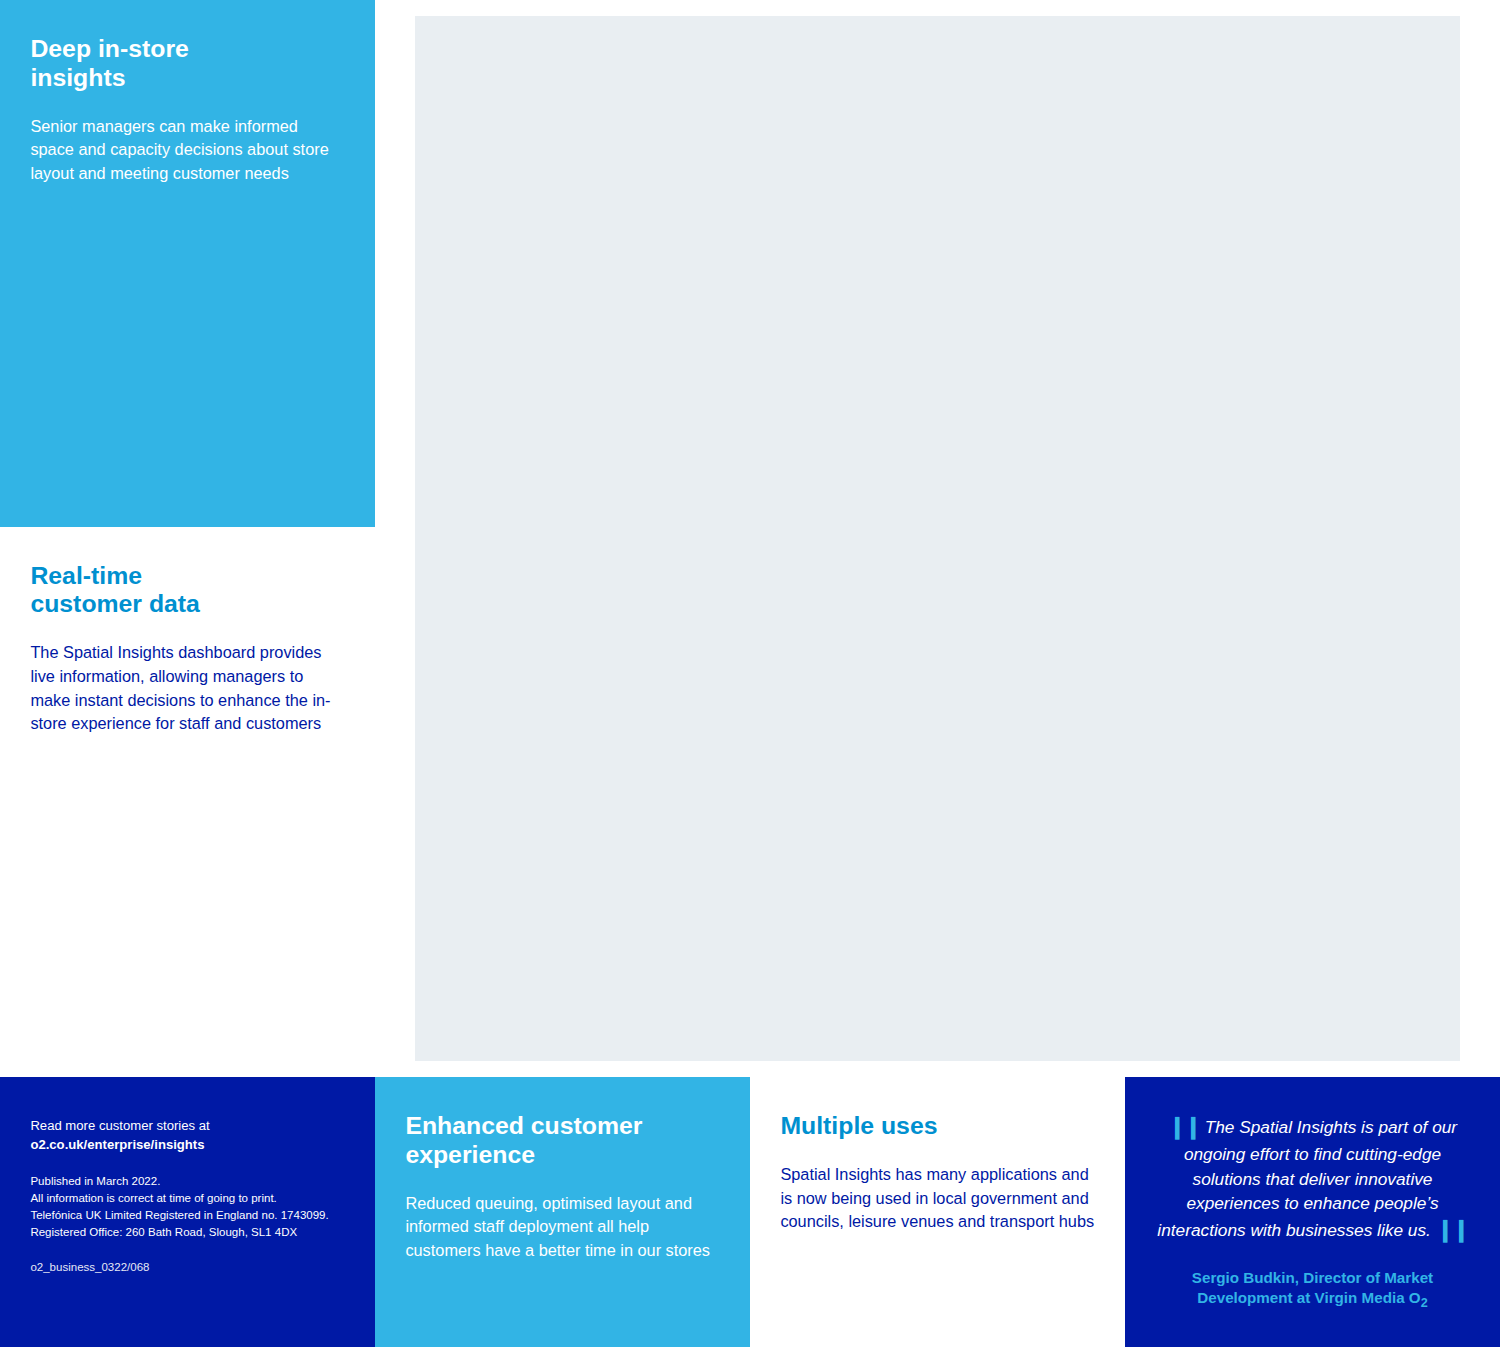Deep in-store
insights
Senior managers can make informed space and capacity decisions about store layout and meeting customer needs
Real-time
customer data
The Spatial Insights dashboard provides live information, allowing managers to make instant decisions to enhance the in-store experience for staff and customers
Read more customer stories at
o2.co.uk/enterprise/insights
Published in March 2022.
All information is correct at time of going to print.
Telefónica UK Limited Registered in England no. 1743099.
Registered Office: 260 Bath Road, Slough, SL1 4DX
o2_business_0322/068
Enhanced customer
experience
Reduced queuing, optimised layout and informed staff deployment all help customers have a better time in our stores
Multiple uses
Spatial Insights has many applications and is now being used in local government and councils, leisure venues and transport hubs
❙❙ The Spatial Insights is part of our ongoing effort to find cutting-edge solutions that deliver innovative experiences to enhance people’s interactions with businesses like us. ❙❙
Sergio Budkin, Director of Market Development at Virgin Media O2